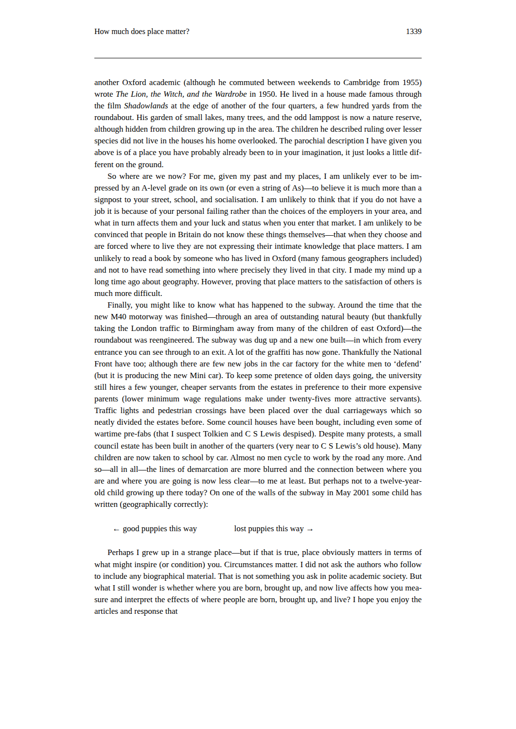How much does place matter? 1339
another Oxford academic (although he commuted between weekends to Cambridge from 1955) wrote The Lion, the Witch, and the Wardrobe in 1950. He lived in a house made famous through the film Shadowlands at the edge of another of the four quarters, a few hundred yards from the roundabout. His garden of small lakes, many trees, and the odd lamppost is now a nature reserve, although hidden from children growing up in the area. The children he described ruling over lesser species did not live in the houses his home overlooked. The parochial description I have given you above is of a place you have probably already been to in your imagination, it just looks a little different on the ground.
So where are we now? For me, given my past and my places, I am unlikely ever to be impressed by an A-level grade on its own (or even a string of As)—to believe it is much more than a signpost to your street, school, and socialisation. I am unlikely to think that if you do not have a job it is because of your personal failing rather than the choices of the employers in your area, and what in turn affects them and your luck and status when you enter that market. I am unlikely to be convinced that people in Britain do not know these things themselves—that when they choose and are forced where to live they are not expressing their intimate knowledge that place matters. I am unlikely to read a book by someone who has lived in Oxford (many famous geographers included) and not to have read something into where precisely they lived in that city. I made my mind up a long time ago about geography. However, proving that place matters to the satisfaction of others is much more difficult.
Finally, you might like to know what has happened to the subway. Around the time that the new M40 motorway was finished—through an area of outstanding natural beauty (but thankfully taking the London traffic to Birmingham away from many of the children of east Oxford)—the roundabout was reengineered. The subway was dug up and a new one built—in which from every entrance you can see through to an exit. A lot of the graffiti has now gone. Thankfully the National Front have too; although there are few new jobs in the car factory for the white men to ‘defend’ (but it is producing the new Mini car). To keep some pretence of olden days going, the university still hires a few younger, cheaper servants from the estates in preference to their more expensive parents (lower minimum wage regulations make under twenty-fives more attractive servants). Traffic lights and pedestrian crossings have been placed over the dual carriageways which so neatly divided the estates before. Some council houses have been bought, including even some of wartime pre-fabs (that I suspect Tolkien and C S Lewis despised). Despite many protests, a small council estate has been built in another of the quarters (very near to C S Lewis’s old house). Many children are now taken to school by car. Almost no men cycle to work by the road any more. And so—all in all—the lines of demarcation are more blurred and the connection between where you are and where you are going is now less clear—to me at least. But perhaps not to a twelve-year-old child growing up there today? On one of the walls of the subway in May 2001 some child has written (geographically correctly):
← good puppies this way lost puppies this way →
Perhaps I grew up in a strange place—but if that is true, place obviously matters in terms of what might inspire (or condition) you. Circumstances matter. I did not ask the authors who follow to include any biographical material. That is not something you ask in polite academic society. But what I still wonder is whether where you are born, brought up, and now live affects how you measure and interpret the effects of where people are born, brought up, and live? I hope you enjoy the articles and response that